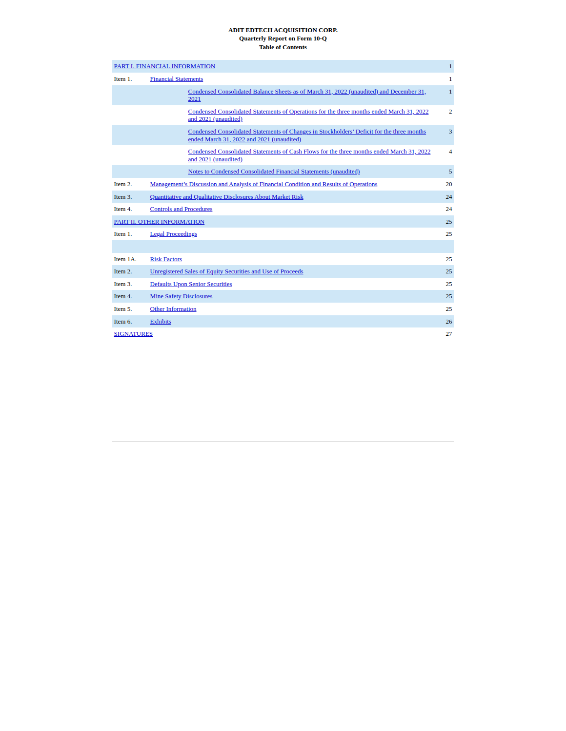ADIT EDTECH ACQUISITION CORP.
Quarterly Report on Form 10-Q
Table of Contents
| PART I. FINANCIAL INFORMATION | 1 |
| Item 1. | Financial Statements | 1 |
| | | Condensed Consolidated Balance Sheets as of March 31, 2022 (unaudited) and December 31, 2021 | 1 |
| | | Condensed Consolidated Statements of Operations for the three months ended March 31, 2022 and 2021 (unaudited) | 2 |
| | | Condensed Consolidated Statements of Changes in Stockholders’ Deficit for the three months ended March 31, 2022 and 2021 (unaudited) | 3 |
| | | Condensed Consolidated Statements of Cash Flows for the three months ended March 31, 2022 and 2021 (unaudited) | 4 |
| | | Notes to Condensed Consolidated Financial Statements (unaudited) | 5 |
| Item 2. | Management’s Discussion and Analysis of Financial Condition and Results of Operations | 20 |
| Item 3. | Quantitative and Qualitative Disclosures About Market Risk | 24 |
| Item 4. | Controls and Procedures | 24 |
| PART II. OTHER INFORMATION | 25 |
| Item 1. | Legal Proceedings | 25 |
| Item 1A. | Risk Factors | 25 |
| Item 2. | Unregistered Sales of Equity Securities and Use of Proceeds | 25 |
| Item 3. | Defaults Upon Senior Securities | 25 |
| Item 4. | Mine Safety Disclosures | 25 |
| Item 5. | Other Information | 25 |
| Item 6. | Exhibits | 26 |
| SIGNATURES | 27 |